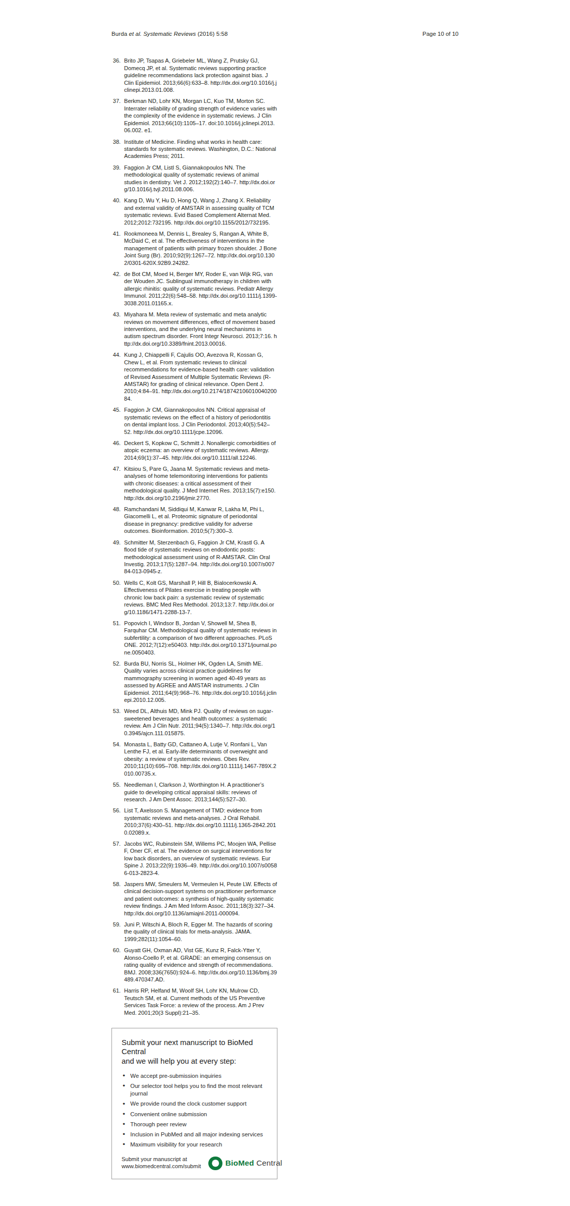Burda et al. Systematic Reviews (2016) 5:58
Page 10 of 10
Brito JP, Tsapas A, Griebeler ML, Wang Z, Prutsky GJ, Domecq JP, et al. Systematic reviews supporting practice guideline recommendations lack protection against bias. J Clin Epidemiol. 2013;66(6):633–8. http://dx.doi.org/10.1016/j.jclinepi.2013.01.008.
Berkman ND, Lohr KN, Morgan LC, Kuo TM, Morton SC. Interrater reliability of grading strength of evidence varies with the complexity of the evidence in systematic reviews. J Clin Epidemiol. 2013;66(10):1105–17. doi:10.1016/j.jclinepi.2013.06.002. e1.
Institute of Medicine. Finding what works in health care: standards for systematic reviews. Washington, D.C.: National Academies Press; 2011.
Faggion Jr CM, Listl S, Giannakopoulos NN. The methodological quality of systematic reviews of animal studies in dentistry. Vet J. 2012;192(2):140–7. http://dx.doi.org/10.1016/j.tvjl.2011.08.006.
Kang D, Wu Y, Hu D, Hong Q, Wang J, Zhang X. Reliability and external validity of AMSTAR in assessing quality of TCM systematic reviews. Evid Based Complement Alternat Med. 2012;2012:732195. http://dx.doi.org/10.1155/2012/732195.
Rookmoneea M, Dennis L, Brealey S, Rangan A, White B, McDaid C, et al. The effectiveness of interventions in the management of patients with primary frozen shoulder. J Bone Joint Surg (Br). 2010;92(9):1267–72. http://dx.doi.org/10.1302/0301-620X.92B9.24282.
de Bot CM, Moed H, Berger MY, Roder E, van Wijk RG, van der Wouden JC. Sublingual immunotherapy in children with allergic rhinitis: quality of systematic reviews. Pediatr Allergy Immunol. 2011;22(6):548–58. http://dx.doi.org/10.1111/j.1399-3038.2011.01165.x.
Miyahara M. Meta review of systematic and meta analytic reviews on movement differences, effect of movement based interventions, and the underlying neural mechanisms in autism spectrum disorder. Front Integr Neurosci. 2013;7:16. http://dx.doi.org/10.3389/fnint.2013.00016.
Kung J, Chiappelli F, Cajulis OO, Avezova R, Kossan G, Chew L, et al. From systematic reviews to clinical recommendations for evidence-based health care: validation of Revised Assessment of Multiple Systematic Reviews (R-AMSTAR) for grading of clinical relevance. Open Dent J. 2010;4:84–91. http://dx.doi.org/10.2174/1874210601004020084.
Faggion Jr CM, Giannakopoulos NN. Critical appraisal of systematic reviews on the effect of a history of periodontitis on dental implant loss. J Clin Periodontol. 2013;40(5):542–52. http://dx.doi.org/10.1111/jcpe.12096.
Deckert S, Kopkow C, Schmitt J. Nonallergic comorbidities of atopic eczema: an overview of systematic reviews. Allergy. 2014;69(1):37–45. http://dx.doi.org/10.1111/all.12246.
Kitsiou S, Pare G, Jaana M. Systematic reviews and meta-analyses of home telemonitoring interventions for patients with chronic diseases: a critical assessment of their methodological quality. J Med Internet Res. 2013;15(7):e150. http://dx.doi.org/10.2196/jmir.2770.
Ramchandani M, Siddiqui M, Kanwar R, Lakha M, Phi L, Giacomelli L, et al. Proteomic signature of periodontal disease in pregnancy: predictive validity for adverse outcomes. Bioinformation. 2010;5(7):300–3.
Schmitter M, Sterzenbach G, Faggion Jr CM, Krastl G. A flood tide of systematic reviews on endodontic posts: methodological assessment using of R-AMSTAR. Clin Oral Investig. 2013;17(5):1287–94. http://dx.doi.org/10.1007/s00784-013-0945-z.
Wells C, Kolt GS, Marshall P, Hill B, Bialocerkowski A. Effectiveness of Pilates exercise in treating people with chronic low back pain: a systematic review of systematic reviews. BMC Med Res Methodol. 2013;13:7. http://dx.doi.org/10.1186/1471-2288-13-7.
Popovich I, Windsor B, Jordan V, Showell M, Shea B, Farquhar CM. Methodological quality of systematic reviews in subfertility: a comparison of two different approaches. PLoS ONE. 2012;7(12):e50403. http://dx.doi.org/10.1371/journal.pone.0050403.
Burda BU, Norris SL, Holmer HK, Ogden LA, Smith ME. Quality varies across clinical practice guidelines for mammography screening in women aged 40-49 years as assessed by AGREE and AMSTAR instruments. J Clin Epidemiol. 2011;64(9):968–76. http://dx.doi.org/10.1016/j.jclinepi.2010.12.005.
Weed DL, Althuis MD, Mink PJ. Quality of reviews on sugar-sweetened beverages and health outcomes: a systematic review. Am J Clin Nutr. 2011;94(5):1340–7. http://dx.doi.org/10.3945/ajcn.111.015875.
Monasta L, Batty GD, Cattaneo A, Lutje V, Ronfani L, Van Lenthe FJ, et al. Early-life determinants of overweight and obesity: a review of systematic reviews. Obes Rev. 2010;11(10):695–708. http://dx.doi.org/10.1111/j.1467-789X.2010.00735.x.
Needleman I, Clarkson J, Worthington H. A practitioner’s guide to developing critical appraisal skills: reviews of research. J Am Dent Assoc. 2013;144(5):527–30.
List T, Axelsson S. Management of TMD: evidence from systematic reviews and meta-analyses. J Oral Rehabil. 2010;37(6):430–51. http://dx.doi.org/10.1111/j.1365-2842.2010.02089.x.
Jacobs WC, Rubinstein SM, Willems PC, Moojen WA, Pellise F, Oner CF, et al. The evidence on surgical interventions for low back disorders, an overview of systematic reviews. Eur Spine J. 2013;22(9):1936–49. http://dx.doi.org/10.1007/s00586-013-2823-4.
Jaspers MW, Smeulers M, Vermeulen H, Peute LW. Effects of clinical decision-support systems on practitioner performance and patient outcomes: a synthesis of high-quality systematic review findings. J Am Med Inform Assoc. 2011;18(3):327–34. http://dx.doi.org/10.1136/amiajnl-2011-000094.
Juni P, Witschi A, Bloch R, Egger M. The hazards of scoring the quality of clinical trials for meta-analysis. JAMA. 1999;282(11):1054–60.
Guyatt GH, Oxman AD, Vist GE, Kunz R, Falck-Ytter Y, Alonso-Coello P, et al. GRADE: an emerging consensus on rating quality of evidence and strength of recommendations. BMJ. 2008;336(7650):924–6. http://dx.doi.org/10.1136/bmj.39489.470347.AD.
Harris RP, Helfand M, Woolf SH, Lohr KN, Mulrow CD, Teutsch SM, et al. Current methods of the US Preventive Services Task Force: a review of the process. Am J Prev Med. 2001;20(3 Suppl):21–35.
Submit your next manuscript to BioMed Central
and we will help you at every step:
We accept pre-submission inquiries
Our selector tool helps you to find the most relevant journal
We provide round the clock customer support
Convenient online submission
Thorough peer review
Inclusion in PubMed and all major indexing services
Maximum visibility for your research
Submit your manuscript at
www.biomedcentral.com/submit
Bio Med Central